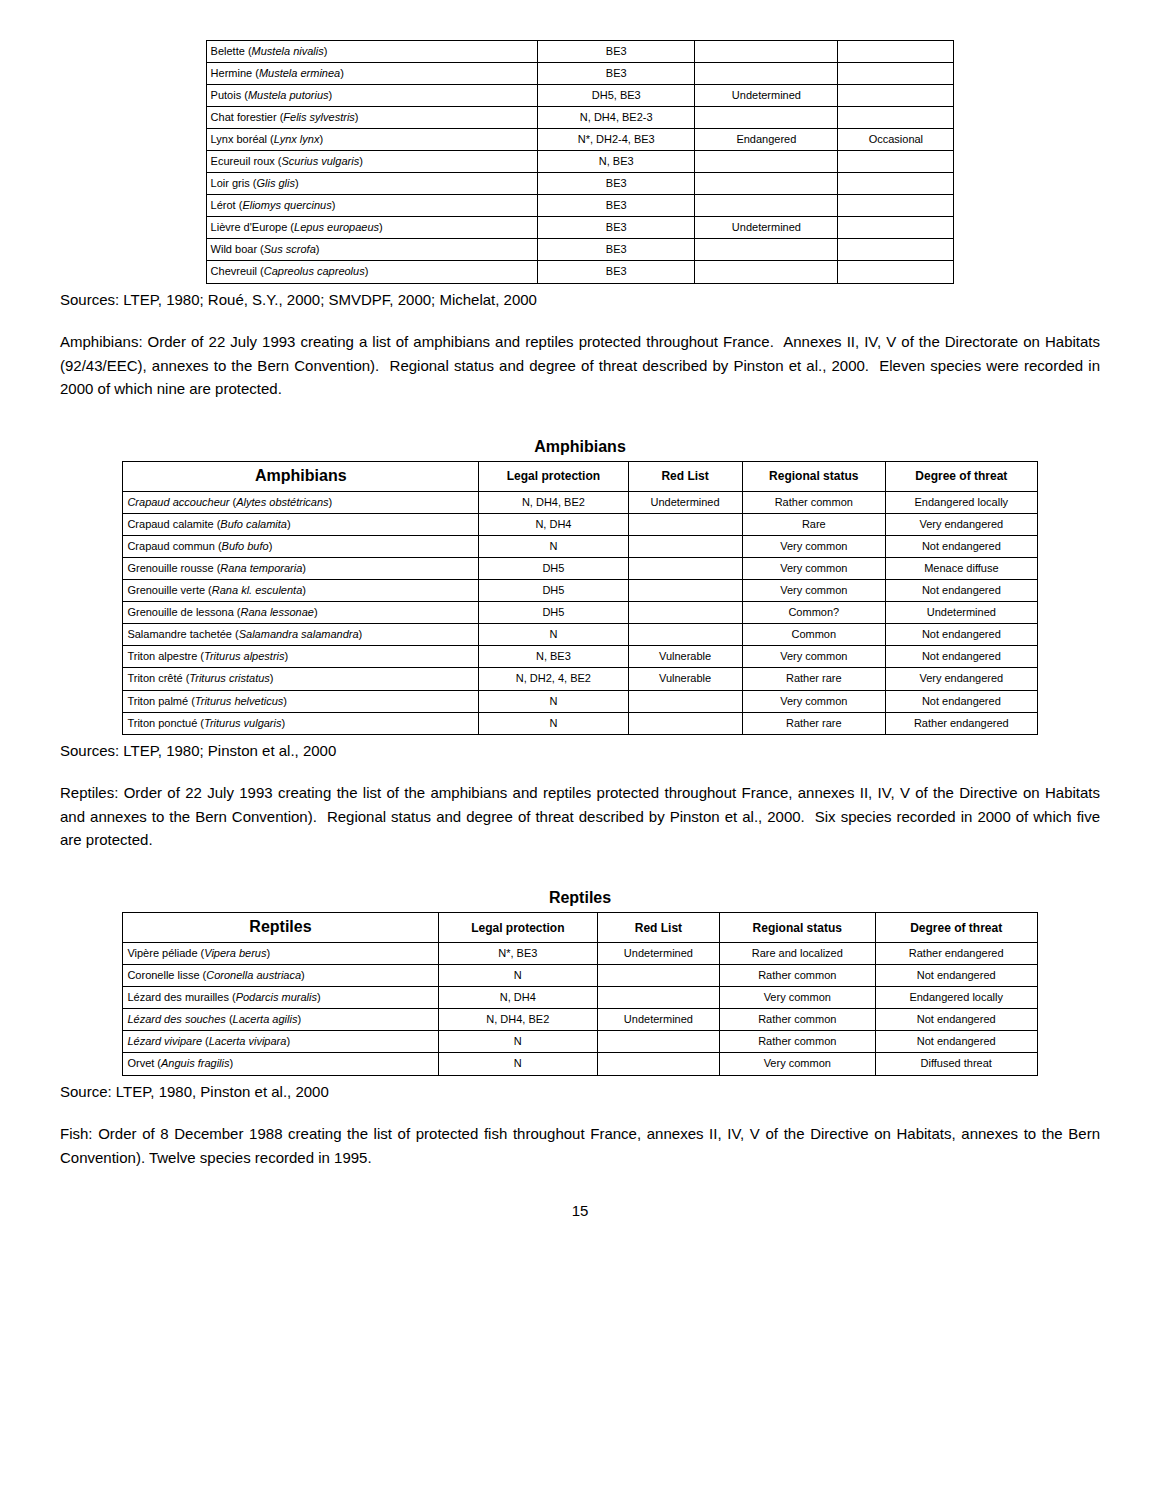| Belette ( Mustela nivalis ) | BE3 | | |
| Hermine ( Mustela erminea ) | BE3 | | |
| Putois ( Mustela putorius ) | DH5, BE3 | Undetermined | |
| Chat forestier ( Felis sylvestris ) | N, DH4, BE2-3 | | |
| Lynx boréal ( Lynx lynx ) | N*, DH2-4, BE3 | Endangered | Occasional |
| Ecureuil roux ( Scurius vulgaris ) | N, BE3 | | |
| Loir gris ( Glis glis ) | BE3 | | |
| Lérot ( Eliomys quercinus ) | BE3 | | |
| Lièvre d'Europe ( Lepus europaeus ) | BE3 | Undetermined | |
| Wild boar ( Sus scrofa ) | BE3 | | |
| Chevreuil ( Capreolus capreolus ) | BE3 | | |
Sources: LTEP, 1980; Roué, S.Y., 2000; SMVDPF, 2000; Michelat, 2000
Amphibians: Order of 22 July 1993 creating a list of amphibians and reptiles protected throughout France. Annexes II, IV, V of the Directorate on Habitats (92/43/EEC), annexes to the Bern Convention). Regional status and degree of threat described by Pinston et al., 2000. Eleven species were recorded in 2000 of which nine are protected.
Amphibians
| Amphibians | Legal protection | Red List | Regional status | Degree of threat |
| --- | --- | --- | --- | --- |
| Crapaud accoucheur ( Alytes obstétricans ) | N, DH4, BE2 | Undetermined | Rather common | Endangered locally |
| Crapaud calamite ( Bufo calamita ) | N, DH4 | | Rare | Very endangered |
| Crapaud commun ( Bufo bufo ) | N | | Very common | Not endangered |
| Grenouille rousse ( Rana temporaria ) | DH5 | | Very common | Menace diffuse |
| Grenouille verte ( Rana kl. esculenta ) | DH5 | | Very common | Not endangered |
| Grenouille de lessona ( Rana lessonae ) | DH5 | | Common? | Undetermined |
| Salamandre tachetée ( Salamandra salamandra ) | N | | Common | Not endangered |
| Triton alpestre ( Triturus alpestris ) | N, BE3 | Vulnerable | Very common | Not endangered |
| Triton crêté ( Triturus cristatus ) | N, DH2, 4, BE2 | Vulnerable | Rather rare | Very endangered |
| Triton palmé ( Triturus helveticus ) | N | | Very common | Not endangered |
| Triton ponctué ( Triturus vulgaris ) | N | | Rather rare | Rather endangered |
Sources: LTEP, 1980; Pinston et al., 2000
Reptiles: Order of 22 July 1993 creating the list of the amphibians and reptiles protected throughout France, annexes II, IV, V of the Directive on Habitats and annexes to the Bern Convention). Regional status and degree of threat described by Pinston et al., 2000. Six species recorded in 2000 of which five are protected.
Reptiles
| Reptiles | Legal protection | Red List | Regional status | Degree of threat |
| --- | --- | --- | --- | --- |
| Vipère péliade ( Vipera berus ) | N*, BE3 | Undetermined | Rare and localized | Rather endangered |
| Coronelle lisse ( Coronella austriaca ) | N | | Rather common | Not endangered |
| Lézard des murailles ( Podarcis muralis ) | N, DH4 | | Very common | Endangered locally |
| Lézard des souches ( Lacerta agilis ) | N, DH4, BE2 | Undetermined | Rather common | Not endangered |
| Lézard vivipare ( Lacerta vivipara ) | N | | Rather common | Not endangered |
| Orvet ( Anguis fragilis ) | N | | Very common | Diffused threat |
Source: LTEP, 1980, Pinston et al., 2000
Fish: Order of 8 December 1988 creating the list of protected fish throughout France, annexes II, IV, V of the Directive on Habitats, annexes to the Bern Convention). Twelve species recorded in 1995.
15